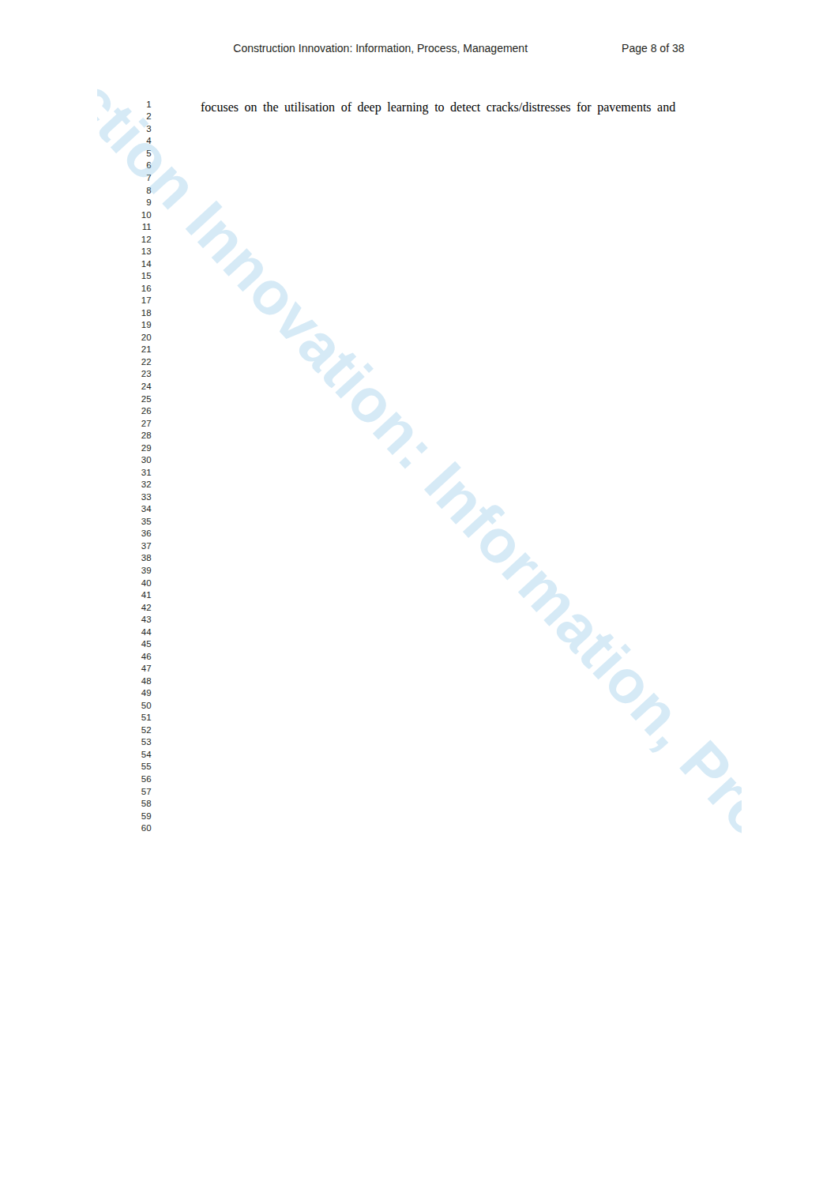Construction Innovation: Information, Process, Management Page 8 of 38
12345 678910 1112131415 1617181920 2122232425 2627282930 3132333435 3637383940 4142434445 4647484950 5152535455 5657585960
focuses on the utilisation of deep learning to detect cracks/distresses for pavements and
truction Innovation: Information, Process, Management